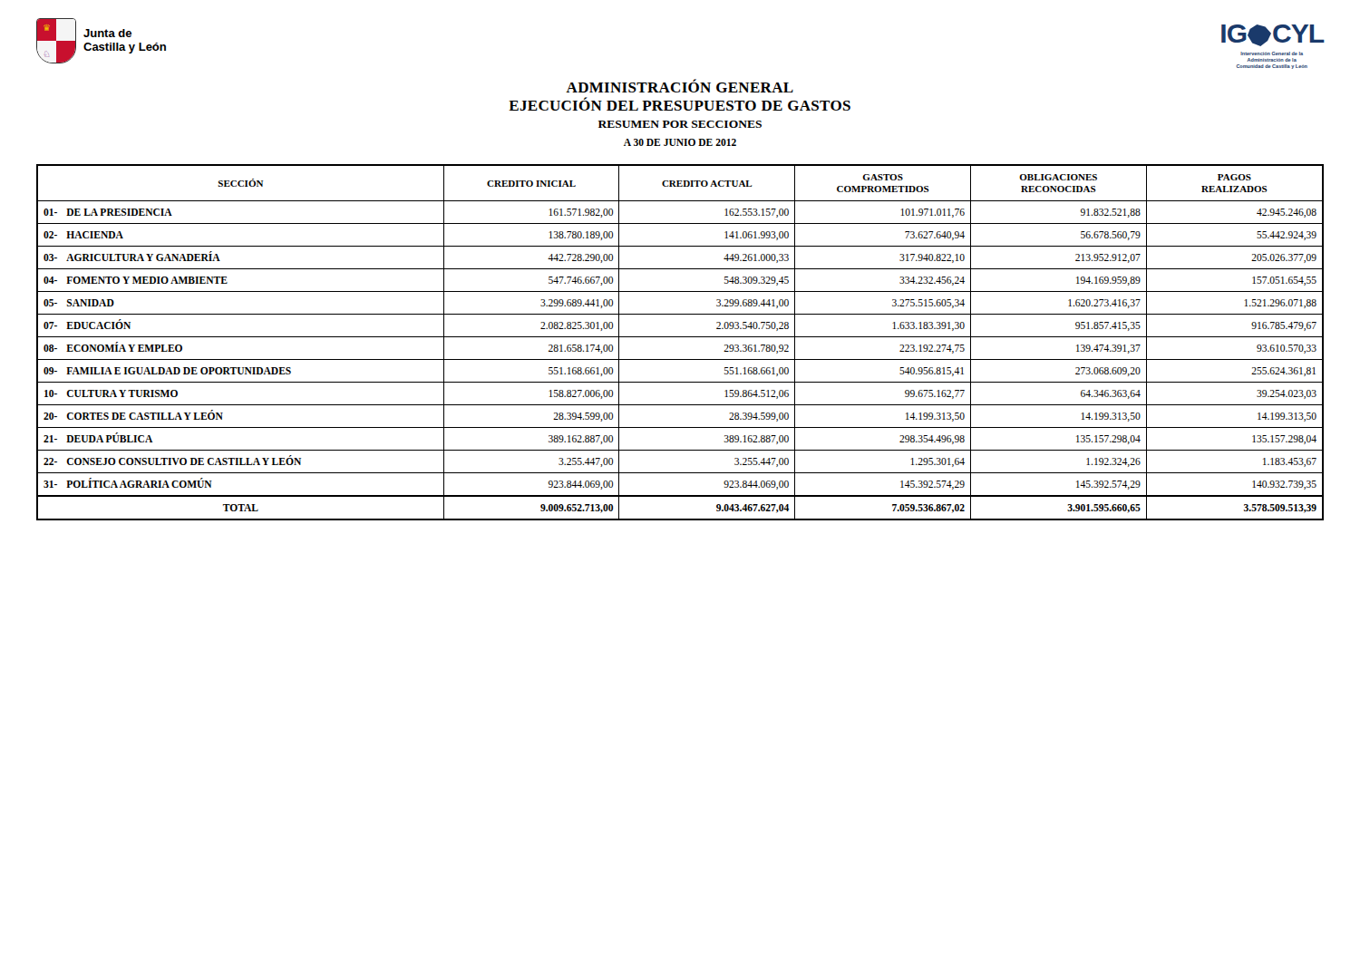♛ ♘
Junta de
Castilla y León
IG CYL
Intervención General de la
Administración de la
Comunidad de Castilla y León
ADMINISTRACIÓN GENERAL
EJECUCIÓN DEL PRESUPUESTO DE GASTOS
RESUMEN POR SECCIONES
A 30 DE JUNIO DE 2012
| SECCIÓN | CREDITO INICIAL | CREDITO ACTUAL | GASTOS COMPROMETIDOS | OBLIGACIONES RECONOCIDAS | PAGOS REALIZADOS |
| --- | --- | --- | --- | --- | --- |
| 01- DE LA PRESIDENCIA | 161.571.982,00 | 162.553.157,00 | 101.971.011,76 | 91.832.521,88 | 42.945.246,08 |
| 02- HACIENDA | 138.780.189,00 | 141.061.993,00 | 73.627.640,94 | 56.678.560,79 | 55.442.924,39 |
| 03- AGRICULTURA Y GANADERÍA | 442.728.290,00 | 449.261.000,33 | 317.940.822,10 | 213.952.912,07 | 205.026.377,09 |
| 04- FOMENTO Y MEDIO AMBIENTE | 547.746.667,00 | 548.309.329,45 | 334.232.456,24 | 194.169.959,89 | 157.051.654,55 |
| 05- SANIDAD | 3.299.689.441,00 | 3.299.689.441,00 | 3.275.515.605,34 | 1.620.273.416,37 | 1.521.296.071,88 |
| 07- EDUCACIÓN | 2.082.825.301,00 | 2.093.540.750,28 | 1.633.183.391,30 | 951.857.415,35 | 916.785.479,67 |
| 08- ECONOMÍA Y EMPLEO | 281.658.174,00 | 293.361.780,92 | 223.192.274,75 | 139.474.391,37 | 93.610.570,33 |
| 09- FAMILIA E IGUALDAD DE OPORTUNIDADES | 551.168.661,00 | 551.168.661,00 | 540.956.815,41 | 273.068.609,20 | 255.624.361,81 |
| 10- CULTURA Y TURISMO | 158.827.006,00 | 159.864.512,06 | 99.675.162,77 | 64.346.363,64 | 39.254.023,03 |
| 20- CORTES DE CASTILLA Y LEÓN | 28.394.599,00 | 28.394.599,00 | 14.199.313,50 | 14.199.313,50 | 14.199.313,50 |
| 21- DEUDA PÚBLICA | 389.162.887,00 | 389.162.887,00 | 298.354.496,98 | 135.157.298,04 | 135.157.298,04 |
| 22- CONSEJO CONSULTIVO DE CASTILLA Y LEÓN | 3.255.447,00 | 3.255.447,00 | 1.295.301,64 | 1.192.324,26 | 1.183.453,67 |
| 31- POLÍTICA AGRARIA COMÚN | 923.844.069,00 | 923.844.069,00 | 145.392.574,29 | 145.392.574,29 | 140.932.739,35 |
| TOTAL | 9.009.652.713,00 | 9.043.467.627,04 | 7.059.536.867,02 | 3.901.595.660,65 | 3.578.509.513,39 |